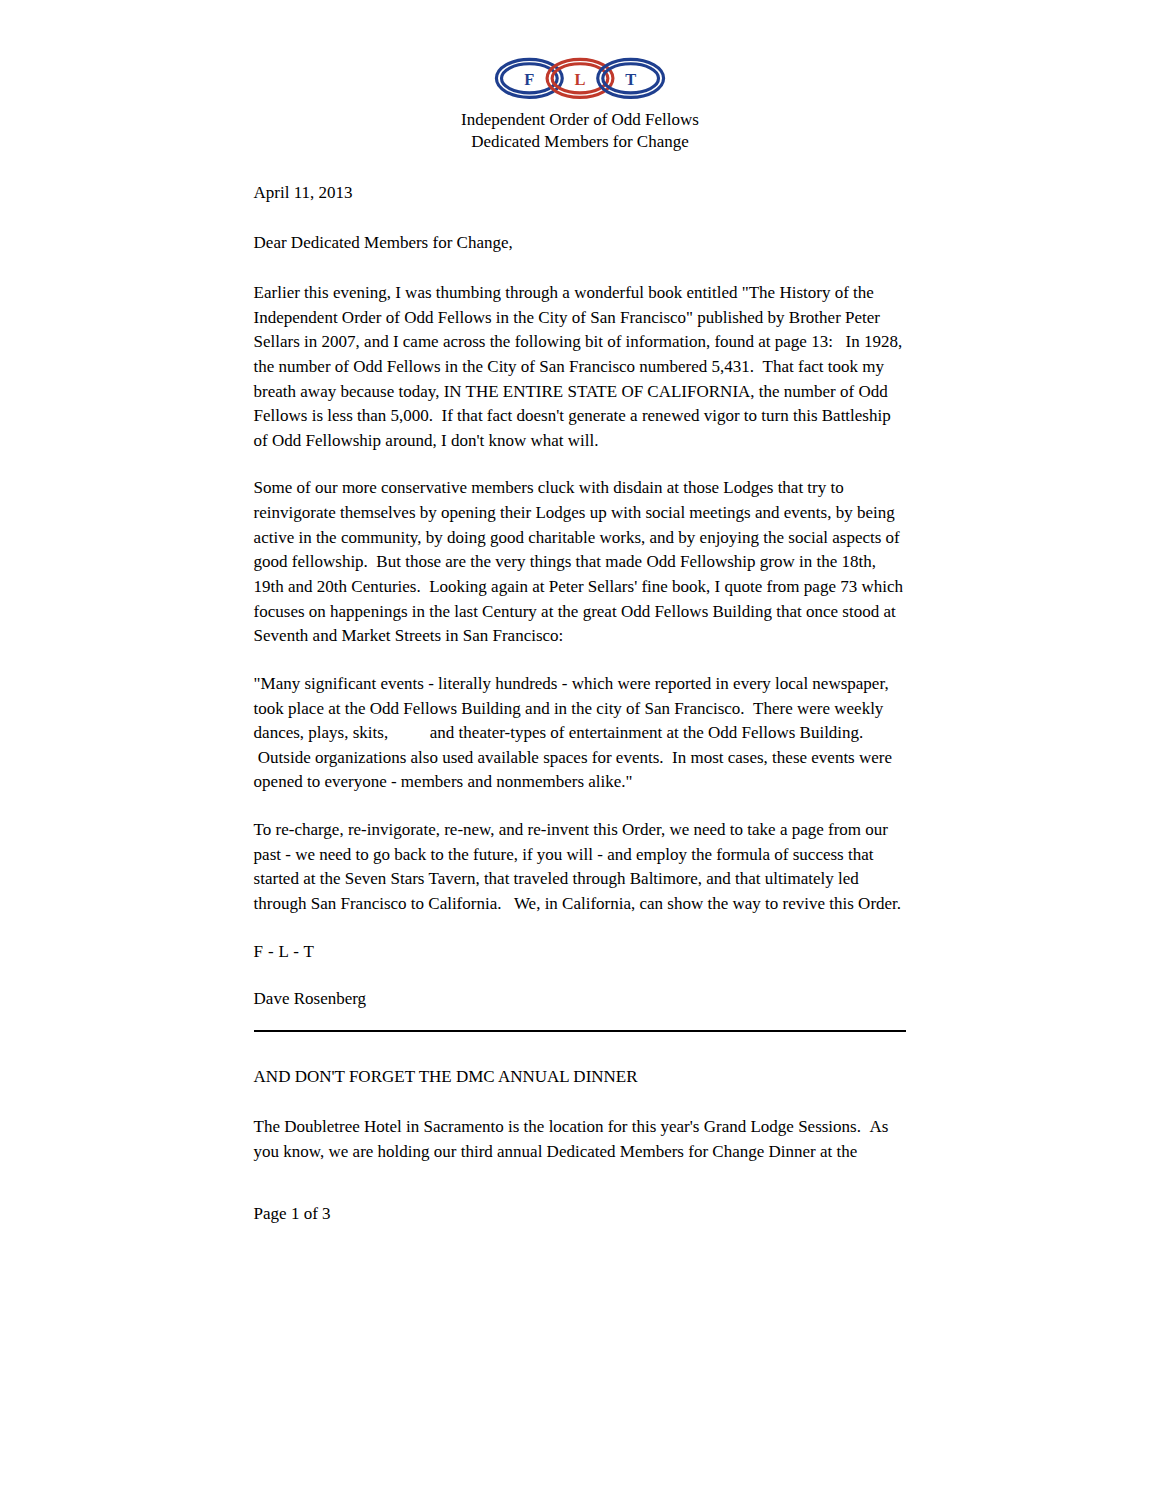F L T
Independent Order of Odd Fellows
Dedicated Members for Change
April 11, 2013
Dear Dedicated Members for Change,
Earlier this evening, I was thumbing through a wonderful book entitled "The History of the Independent Order of Odd Fellows in the City of San Francisco" published by Brother Peter Sellars in 2007, and I came across the following bit of information, found at page 13: In 1928, the number of Odd Fellows in the City of San Francisco numbered 5,431. That fact took my breath away because today, IN THE ENTIRE STATE OF CALIFORNIA, the number of Odd Fellows is less than 5,000. If that fact doesn't generate a renewed vigor to turn this Battleship of Odd Fellowship around, I don't know what will.
Some of our more conservative members cluck with disdain at those Lodges that try to reinvigorate themselves by opening their Lodges up with social meetings and events, by being active in the community, by doing good charitable works, and by enjoying the social aspects of good fellowship. But those are the very things that made Odd Fellowship grow in the 18th, 19th and 20th Centuries. Looking again at Peter Sellars' fine book, I quote from page 73 which focuses on happenings in the last Century at the great Odd Fellows Building that once stood at Seventh and Market Streets in San Francisco:
"Many significant events - literally hundreds - which were reported in every local newspaper, took place at the Odd Fellows Building and in the city of San Francisco. There were weekly dances, plays, skits, and theater-types of entertainment at the Odd Fellows Building. Outside organizations also used available spaces for events. In most cases, these events were opened to everyone - members and nonmembers alike."
To re-charge, re-invigorate, re-new, and re-invent this Order, we need to take a page from our past - we need to go back to the future, if you will - and employ the formula of success that started at the Seven Stars Tavern, that traveled through Baltimore, and that ultimately led through San Francisco to California. We, in California, can show the way to revive this Order.
F - L - T
Dave Rosenberg
AND DON'T FORGET THE DMC ANNUAL DINNER
The Doubletree Hotel in Sacramento is the location for this year's Grand Lodge Sessions. As you know, we are holding our third annual Dedicated Members for Change Dinner at the
Page 1 of 3